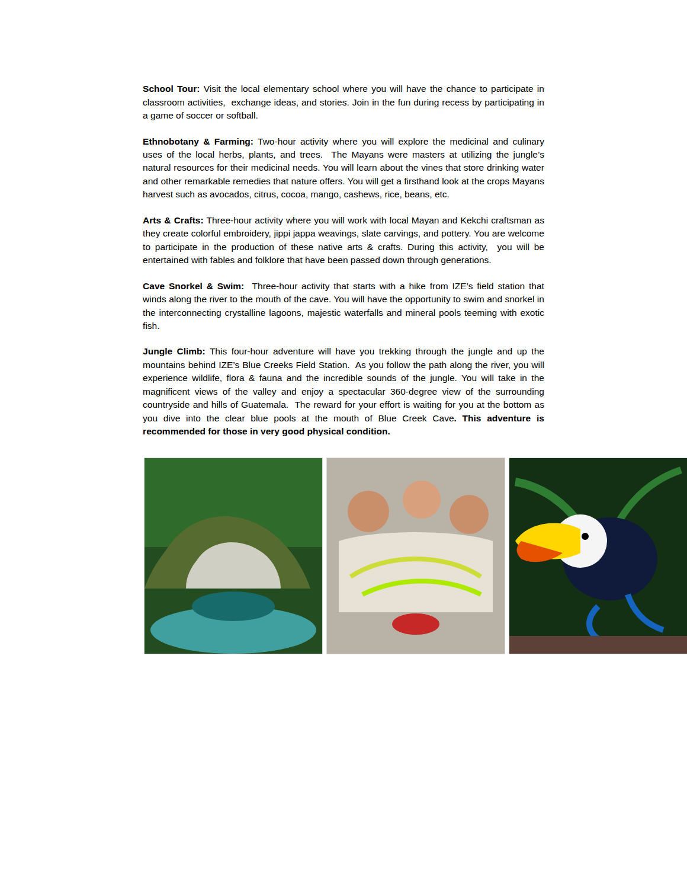School Tour: Visit the local elementary school where you will have the chance to participate in classroom activities, exchange ideas, and stories. Join in the fun during recess by participating in a game of soccer or softball.
Ethnobotany & Farming: Two-hour activity where you will explore the medicinal and culinary uses of the local herbs, plants, and trees. The Mayans were masters at utilizing the jungle’s natural resources for their medicinal needs. You will learn about the vines that store drinking water and other remarkable remedies that nature offers. You will get a firsthand look at the crops Mayans harvest such as avocados, citrus, cocoa, mango, cashews, rice, beans, etc.
Arts & Crafts: Three-hour activity where you will work with local Mayan and Kekchi craftsman as they create colorful embroidery, jippi jappa weavings, slate carvings, and pottery. You are welcome to participate in the production of these native arts & crafts. During this activity, you will be entertained with fables and folklore that have been passed down through generations.
Cave Snorkel & Swim: Three-hour activity that starts with a hike from IZE’s field station that winds along the river to the mouth of the cave. You will have the opportunity to swim and snorkel in the interconnecting crystalline lagoons, majestic waterfalls and mineral pools teeming with exotic fish.
Jungle Climb: This four-hour adventure will have you trekking through the jungle and up the mountains behind IZE’s Blue Creeks Field Station. As you follow the path along the river, you will experience wildlife, flora & fauna and the incredible sounds of the jungle. You will take in the magnificent views of the valley and enjoy a spectacular 360-degree view of the surrounding countryside and hills of Guatemala. The reward for your effort is waiting for you at the bottom as you dive into the clear blue pools at the mouth of Blue Creek Cave. This adventure is recommended for those in very good physical condition.